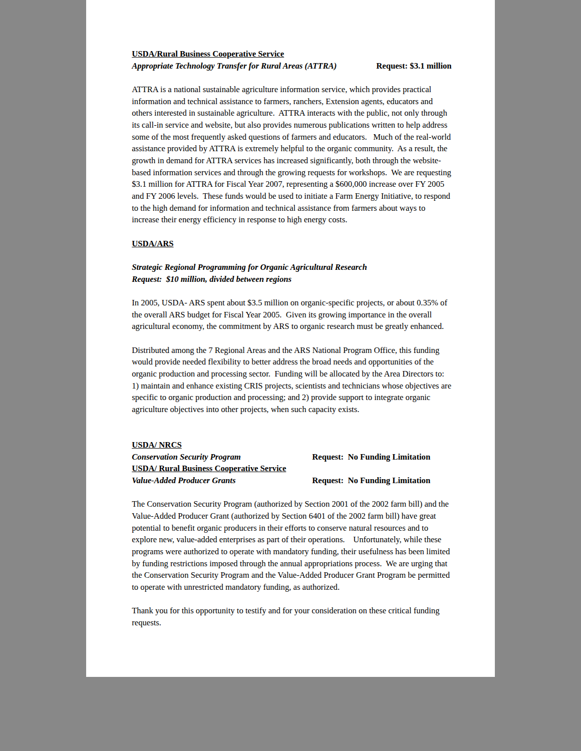USDA/Rural Business Cooperative Service
Appropriate Technology Transfer for Rural Areas (ATTRA) Request: $3.1 million
ATTRA is a national sustainable agriculture information service, which provides practical information and technical assistance to farmers, ranchers, Extension agents, educators and others interested in sustainable agriculture. ATTRA interacts with the public, not only through its call-in service and website, but also provides numerous publications written to help address some of the most frequently asked questions of farmers and educators. Much of the real-world assistance provided by ATTRA is extremely helpful to the organic community. As a result, the growth in demand for ATTRA services has increased significantly, both through the website-based information services and through the growing requests for workshops. We are requesting $3.1 million for ATTRA for Fiscal Year 2007, representing a $600,000 increase over FY 2005 and FY 2006 levels. These funds would be used to initiate a Farm Energy Initiative, to respond to the high demand for information and technical assistance from farmers about ways to increase their energy efficiency in response to high energy costs.
USDA/ARS
Strategic Regional Programming for Organic Agricultural Research
Request: $10 million, divided between regions
In 2005, USDA- ARS spent about $3.5 million on organic-specific projects, or about 0.35% of the overall ARS budget for Fiscal Year 2005. Given its growing importance in the overall agricultural economy, the commitment by ARS to organic research must be greatly enhanced.
Distributed among the 7 Regional Areas and the ARS National Program Office, this funding would provide needed flexibility to better address the broad needs and opportunities of the organic production and processing sector. Funding will be allocated by the Area Directors to: 1) maintain and enhance existing CRIS projects, scientists and technicians whose objectives are specific to organic production and processing; and 2) provide support to integrate organic agriculture objectives into other projects, when such capacity exists.
| USDA/ NRCS | |
| Conservation Security Program | Request: No Funding Limitation |
| USDA/ Rural Business Cooperative Service | |
| Value-Added Producer Grants | Request: No Funding Limitation |
The Conservation Security Program (authorized by Section 2001 of the 2002 farm bill) and the Value-Added Producer Grant (authorized by Section 6401 of the 2002 farm bill) have great potential to benefit organic producers in their efforts to conserve natural resources and to explore new, value-added enterprises as part of their operations. Unfortunately, while these programs were authorized to operate with mandatory funding, their usefulness has been limited by funding restrictions imposed through the annual appropriations process. We are urging that the Conservation Security Program and the Value-Added Producer Grant Program be permitted to operate with unrestricted mandatory funding, as authorized.
Thank you for this opportunity to testify and for your consideration on these critical funding requests.